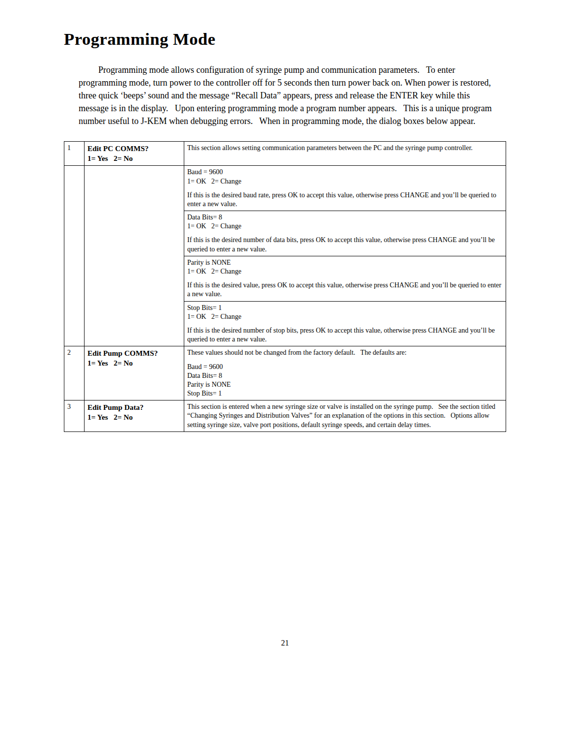Programming Mode
Programming mode allows configuration of syringe pump and communication parameters. To enter programming mode, turn power to the controller off for 5 seconds then turn power back on. When power is restored, three quick ‘beeps’ sound and the message “Recall Data” appears, press and release the ENTER key while this message is in the display. Upon entering programming mode a program number appears. This is a unique program number useful to J-KEM when debugging errors. When in programming mode, the dialog boxes below appear.
| 1 | Edit PC COMMS? 1= Yes 2= No | This section allows setting communication parameters between the PC and the syringe pump controller. |
| | | Baud = 9600 1= OK 2= Change If this is the desired baud rate, press OK to accept this value, otherwise press CHANGE and you’ll be queried to enter a new value. |
| | | Data Bits= 8 1= OK 2= Change If this is the desired number of data bits, press OK to accept this value, otherwise press CHANGE and you’ll be queried to enter a new value. |
| | | Parity is NONE 1= OK 2= Change If this is the desired value, press OK to accept this value, otherwise press CHANGE and you’ll be queried to enter a new value. |
| | | Stop Bits= 1 1= OK 2= Change If this is the desired number of stop bits, press OK to accept this value, otherwise press CHANGE and you’ll be queried to enter a new value. |
| 2 | Edit Pump COMMS? 1= Yes 2= No | These values should not be changed from the factory default. The defaults are: Baud = 9600 Data Bits= 8 Parity is NONE Stop Bits= 1 |
| 3 | Edit Pump Data? 1= Yes 2= No | This section is entered when a new syringe size or valve is installed on the syringe pump. See the section titled “Changing Syringes and Distribution Valves” for an explanation of the options in this section. Options allow setting syringe size, valve port positions, default syringe speeds, and certain delay times. |
21